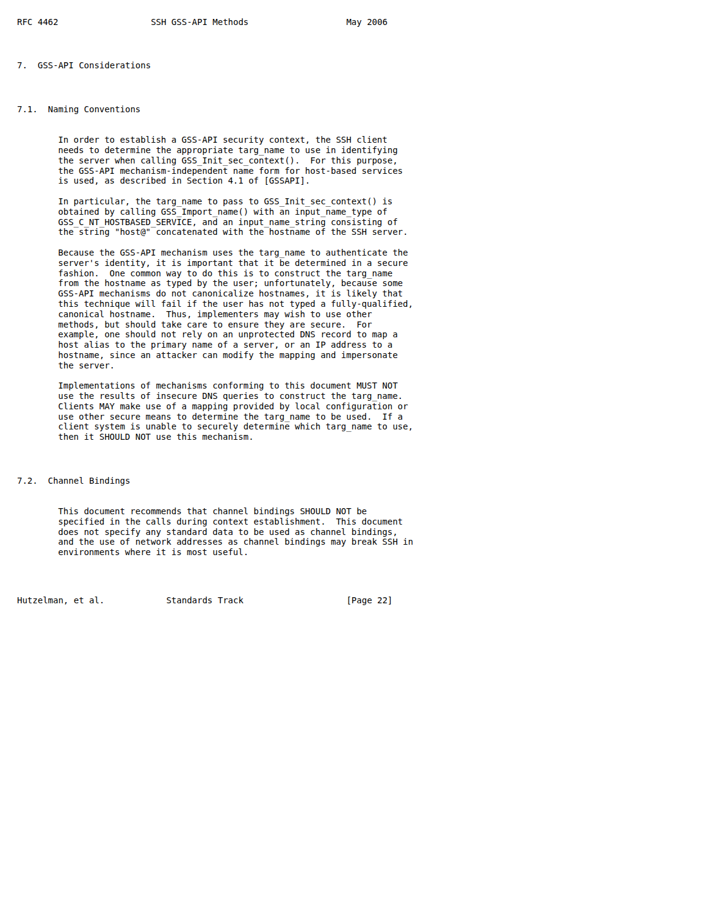RFC 4462 SSH GSS-API Methods May 2006
7. GSS-API Considerations
7.1. Naming Conventions
In order to establish a GSS-API security context, the SSH client needs to determine the appropriate targ_name to use in identifying the server when calling GSS_Init_sec_context(). For this purpose, the GSS-API mechanism-independent name form for host-based services is used, as described in Section 4.1 of [GSSAPI]. In particular, the targ_name to pass to GSS_Init_sec_context() is obtained by calling GSS_Import_name() with an input_name_type of GSS_C_NT_HOSTBASED_SERVICE, and an input_name_string consisting of the string "host@" concatenated with the hostname of the SSH server. Because the GSS-API mechanism uses the targ_name to authenticate the server's identity, it is important that it be determined in a secure fashion. One common way to do this is to construct the targ_name from the hostname as typed by the user; unfortunately, because some GSS-API mechanisms do not canonicalize hostnames, it is likely that this technique will fail if the user has not typed a fully-qualified, canonical hostname. Thus, implementers may wish to use other methods, but should take care to ensure they are secure. For example, one should not rely on an unprotected DNS record to map a host alias to the primary name of a server, or an IP address to a hostname, since an attacker can modify the mapping and impersonate the server. Implementations of mechanisms conforming to this document MUST NOT use the results of insecure DNS queries to construct the targ_name. Clients MAY make use of a mapping provided by local configuration or use other secure means to determine the targ_name to be used. If a client system is unable to securely determine which targ_name to use, then it SHOULD NOT use this mechanism.
7.2. Channel Bindings
This document recommends that channel bindings SHOULD NOT be specified in the calls during context establishment. This document does not specify any standard data to be used as channel bindings, and the use of network addresses as channel bindings may break SSH in environments where it is most useful.
Hutzelman, et al. Standards Track [Page 22]